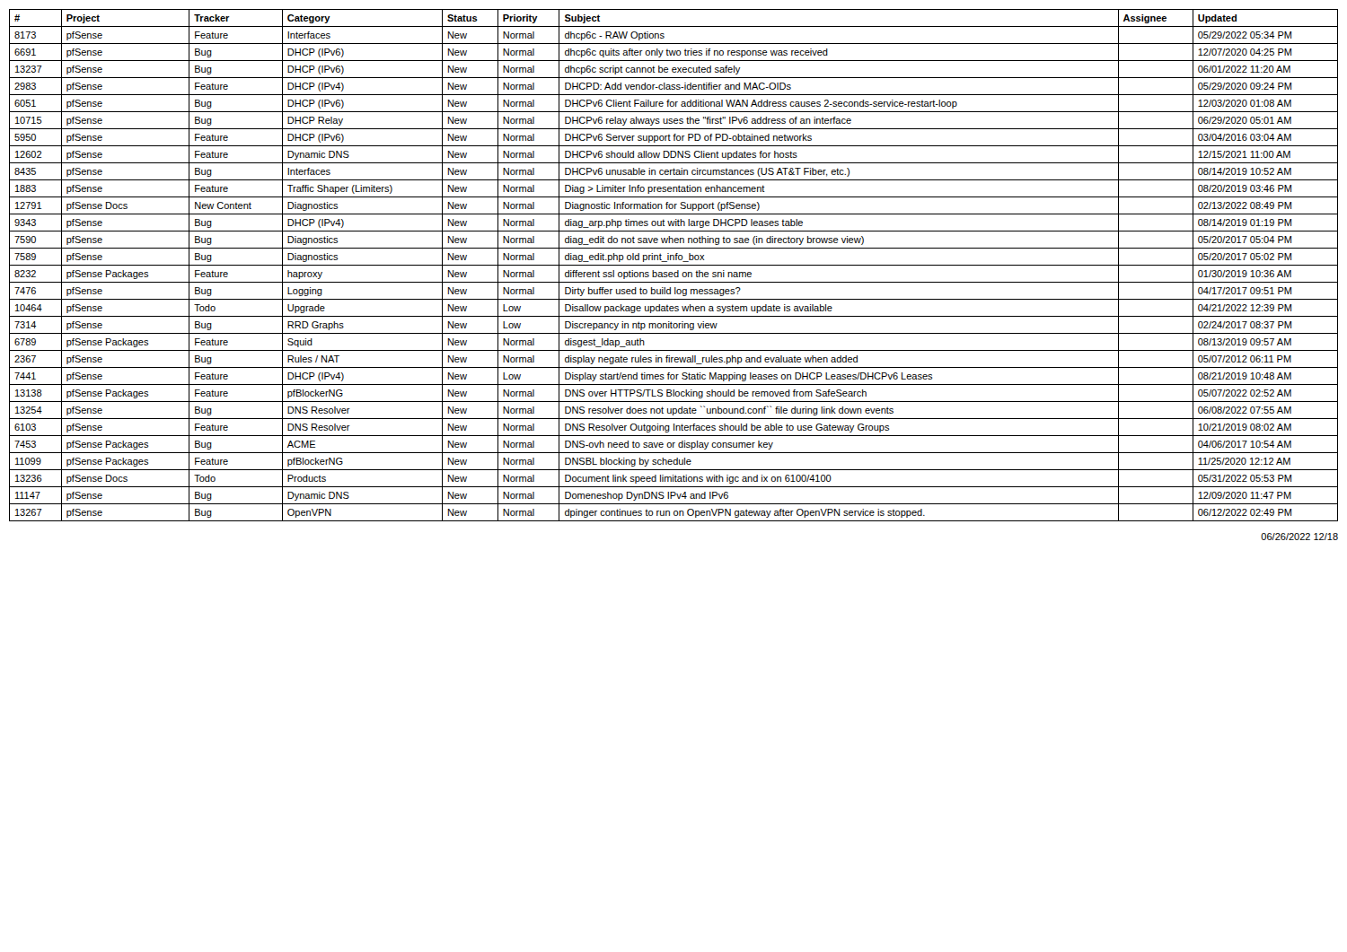| # | Project | Tracker | Category | Status | Priority | Subject | Assignee | Updated |
| --- | --- | --- | --- | --- | --- | --- | --- | --- |
| 8173 | pfSense | Feature | Interfaces | New | Normal | dhcp6c - RAW Options | | 05/29/2022 05:34 PM |
| 6691 | pfSense | Bug | DHCP (IPv6) | New | Normal | dhcp6c quits after only two tries if no response was received | | 12/07/2020 04:25 PM |
| 13237 | pfSense | Bug | DHCP (IPv6) | New | Normal | dhcp6c script cannot be executed safely | | 06/01/2022 11:20 AM |
| 2983 | pfSense | Feature | DHCP (IPv4) | New | Normal | DHCPD: Add vendor-class-identifier and MAC-OIDs | | 05/29/2020 09:24 PM |
| 6051 | pfSense | Bug | DHCP (IPv6) | New | Normal | DHCPv6 Client Failure for additional WAN Address causes 2-seconds-service-restart-loop | | 12/03/2020 01:08 AM |
| 10715 | pfSense | Bug | DHCP Relay | New | Normal | DHCPv6 relay always uses the "first" IPv6 address of an interface | | 06/29/2020 05:01 AM |
| 5950 | pfSense | Feature | DHCP (IPv6) | New | Normal | DHCPv6 Server support for PD of PD-obtained networks | | 03/04/2016 03:04 AM |
| 12602 | pfSense | Feature | Dynamic DNS | New | Normal | DHCPv6 should allow DDNS Client updates for hosts | | 12/15/2021 11:00 AM |
| 8435 | pfSense | Bug | Interfaces | New | Normal | DHCPv6 unusable in certain circumstances (US AT&T Fiber, etc.) | | 08/14/2019 10:52 AM |
| 1883 | pfSense | Feature | Traffic Shaper (Limiters) | New | Normal | Diag > Limiter Info presentation enhancement | | 08/20/2019 03:46 PM |
| 12791 | pfSense Docs | New Content | Diagnostics | New | Normal | Diagnostic Information for Support (pfSense) | | 02/13/2022 08:49 PM |
| 9343 | pfSense | Bug | DHCP (IPv4) | New | Normal | diag_arp.php times out with large DHCPD leases table | | 08/14/2019 01:19 PM |
| 7590 | pfSense | Bug | Diagnostics | New | Normal | diag_edit do not save when nothing to sae (in directory browse view) | | 05/20/2017 05:04 PM |
| 7589 | pfSense | Bug | Diagnostics | New | Normal | diag_edit.php old print_info_box | | 05/20/2017 05:02 PM |
| 8232 | pfSense Packages | Feature | haproxy | New | Normal | different ssl options based on the sni name | | 01/30/2019 10:36 AM |
| 7476 | pfSense | Bug | Logging | New | Normal | Dirty buffer used to build log messages? | | 04/17/2017 09:51 PM |
| 10464 | pfSense | Todo | Upgrade | New | Low | Disallow package updates when a system update is available | | 04/21/2022 12:39 PM |
| 7314 | pfSense | Bug | RRD Graphs | New | Low | Discrepancy in ntp monitoring view | | 02/24/2017 08:37 PM |
| 6789 | pfSense Packages | Feature | Squid | New | Normal | disgest_ldap_auth | | 08/13/2019 09:57 AM |
| 2367 | pfSense | Bug | Rules / NAT | New | Normal | display negate rules in firewall_rules.php and evaluate when added | | 05/07/2012 06:11 PM |
| 7441 | pfSense | Feature | DHCP (IPv4) | New | Low | Display start/end times for Static Mapping leases on DHCP Leases/DHCPv6 Leases | | 08/21/2019 10:48 AM |
| 13138 | pfSense Packages | Feature | pfBlockerNG | New | Normal | DNS over HTTPS/TLS Blocking should be removed from SafeSearch | | 05/07/2022 02:52 AM |
| 13254 | pfSense | Bug | DNS Resolver | New | Normal | DNS resolver does not update ``unbound.conf`` file during link down events | | 06/08/2022 07:55 AM |
| 6103 | pfSense | Feature | DNS Resolver | New | Normal | DNS Resolver Outgoing Interfaces should be able to use Gateway Groups | | 10/21/2019 08:02 AM |
| 7453 | pfSense Packages | Bug | ACME | New | Normal | DNS-ovh need to save or display consumer key | | 04/06/2017 10:54 AM |
| 11099 | pfSense Packages | Feature | pfBlockerNG | New | Normal | DNSBL blocking by schedule | | 11/25/2020 12:12 AM |
| 13236 | pfSense Docs | Todo | Products | New | Normal | Document link speed limitations with igc and ix on 6100/4100 | | 05/31/2022 05:53 PM |
| 11147 | pfSense | Bug | Dynamic DNS | New | Normal | Domeneshop DynDNS IPv4 and IPv6 | | 12/09/2020 11:47 PM |
| 13267 | pfSense | Bug | OpenVPN | New | Normal | dpinger continues to run on OpenVPN gateway after OpenVPN service is stopped. | | 06/12/2022 02:49 PM |
06/26/2022 12/18